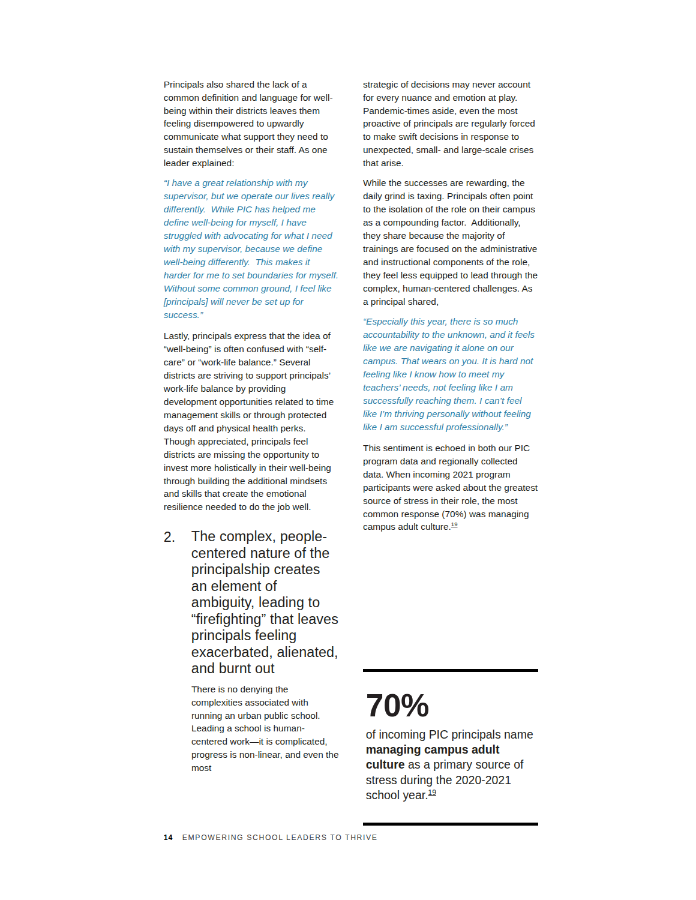Principals also shared the lack of a common definition and language for well-being within their districts leaves them feeling disempowered to upwardly communicate what support they need to sustain themselves or their staff. As one leader explained:
“I have a great relationship with my supervisor, but we operate our lives really differently. While PIC has helped me define well-being for myself, I have struggled with advocating for what I need with my supervisor, because we define well-being differently. This makes it harder for me to set boundaries for myself. Without some common ground, I feel like [principals] will never be set up for success.”
Lastly, principals express that the idea of “well-being” is often confused with “self-care” or “work-life balance.” Several districts are striving to support principals’ work-life balance by providing development opportunities related to time management skills or through protected days off and physical health perks. Though appreciated, principals feel districts are missing the opportunity to invest more holistically in their well-being through building the additional mindsets and skills that create the emotional resilience needed to do the job well.
2.
The complex, people-centered nature of the principalship creates an element of ambiguity, leading to “firefighting” that leaves principals feeling exacerbated, alienated, and burnt out
There is no denying the complexities associated with running an urban public school. Leading a school is human-centered work—it is complicated, progress is non-linear, and even the most
strategic of decisions may never account for every nuance and emotion at play. Pandemic-times aside, even the most proactive of principals are regularly forced to make swift decisions in response to unexpected, small- and large-scale crises that arise.
While the successes are rewarding, the daily grind is taxing. Principals often point to the isolation of the role on their campus as a compounding factor. Additionally, they share because the majority of trainings are focused on the administrative and instructional components of the role, they feel less equipped to lead through the complex, human-centered challenges. As a principal shared,
“Especially this year, there is so much accountability to the unknown, and it feels like we are navigating it alone on our campus. That wears on you. It is hard not feeling like I know how to meet my teachers’ needs, not feeling like I am successfully reaching them. I can’t feel like I’m thriving personally without feeling like I am successful professionally.”
This sentiment is echoed in both our PIC program data and regionally collected data. When incoming 2021 program participants were asked about the greatest source of stress in their role, the most common response (70%) was managing campus adult culture.19
70%
of incoming PIC principals name managing campus adult culture as a primary source of stress during the 2020-2021 school year.19
14 Empowering School Leaders to Thrive